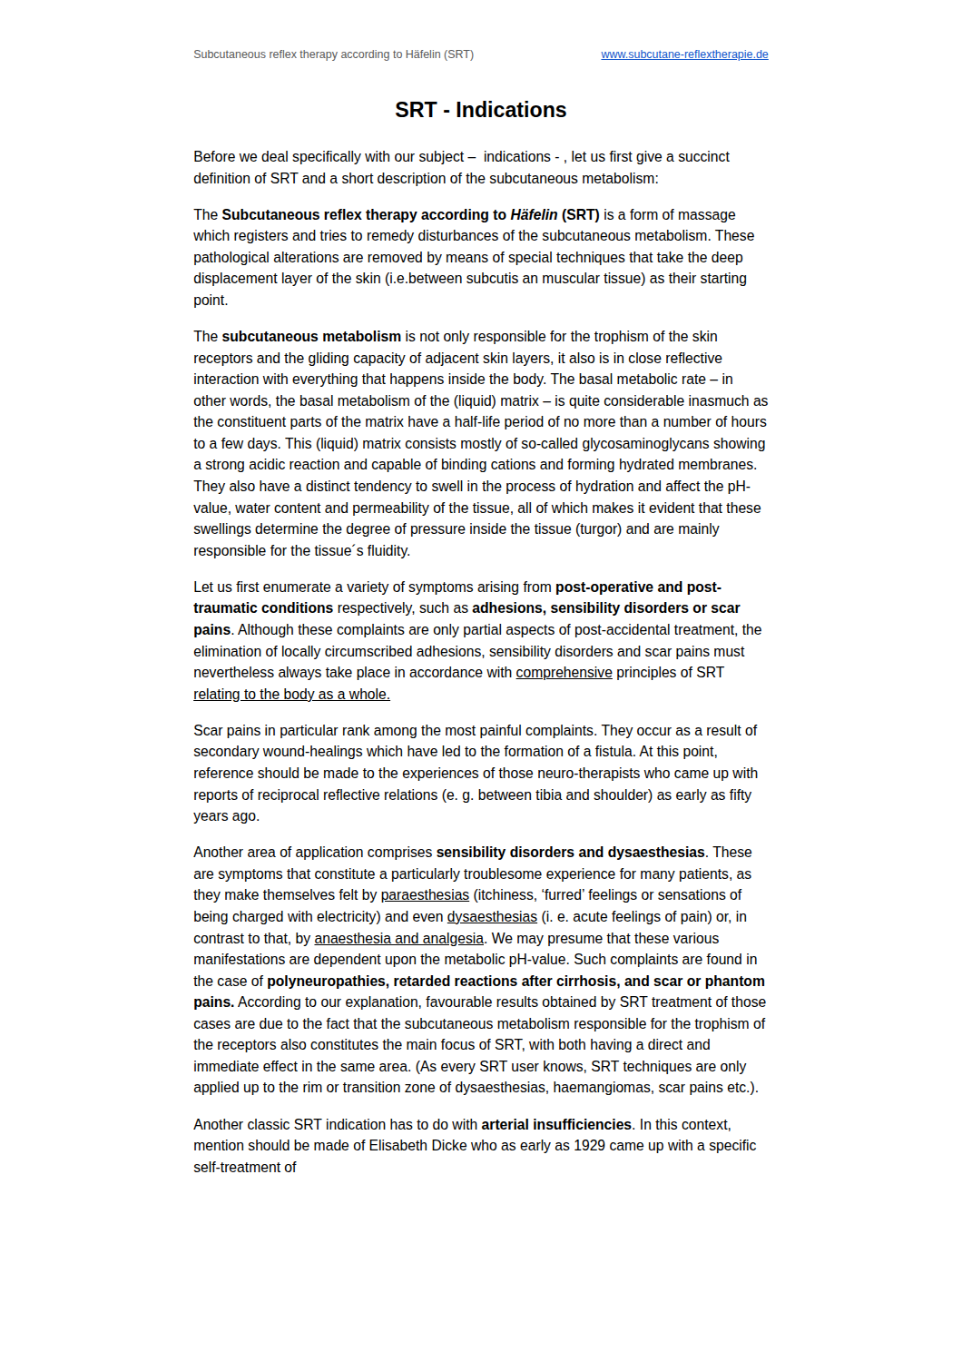Subcutaneous reflex therapy according to Häfelin (SRT) www.subcutane-reflextherapie.de
SRT - Indications
Before we deal specifically with our subject – indications - , let us first give a succinct definition of SRT and a short description of the subcutaneous metabolism:
The Subcutaneous reflex therapy according to Häfelin (SRT) is a form of massage which registers and tries to remedy disturbances of the subcutaneous metabolism. These pathological alterations are removed by means of special techniques that take the deep displacement layer of the skin (i.e.between subcutis an muscular tissue) as their starting point.
The subcutaneous metabolism is not only responsible for the trophism of the skin receptors and the gliding capacity of adjacent skin layers, it also is in close reflective interaction with everything that happens inside the body. The basal metabolic rate – in other words, the basal metabolism of the (liquid) matrix – is quite considerable inasmuch as the constituent parts of the matrix have a half-life period of no more than a number of hours to a few days. This (liquid) matrix consists mostly of so-called glycosaminoglycans showing a strong acidic reaction and capable of binding cations and forming hydrated membranes. They also have a distinct tendency to swell in the process of hydration and affect the pH-value, water content and permeability of the tissue, all of which makes it evident that these swellings determine the degree of pressure inside the tissue (turgor) and are mainly responsible for the tissue´s fluidity.
Let us first enumerate a variety of symptoms arising from post-operative and post-traumatic conditions respectively, such as adhesions, sensibility disorders or scar pains. Although these complaints are only partial aspects of post-accidental treatment, the elimination of locally circumscribed adhesions, sensibility disorders and scar pains must nevertheless always take place in accordance with comprehensive principles of SRT relating to the body as a whole.
Scar pains in particular rank among the most painful complaints. They occur as a result of secondary wound-healings which have led to the formation of a fistula. At this point, reference should be made to the experiences of those neuro-therapists who came up with reports of reciprocal reflective relations (e. g. between tibia and shoulder) as early as fifty years ago.
Another area of application comprises sensibility disorders and dysaesthesias. These are symptoms that constitute a particularly troublesome experience for many patients, as they make themselves felt by paraesthesias (itchiness, ‘furred’ feelings or sensations of being charged with electricity) and even dysaesthesias (i. e. acute feelings of pain) or, in contrast to that, by anaesthesia and analgesia. We may presume that these various manifestations are dependent upon the metabolic pH-value. Such complaints are found in the case of polyneuropathies, retarded reactions after cirrhosis, and scar or phantom pains. According to our explanation, favourable results obtained by SRT treatment of those cases are due to the fact that the subcutaneous metabolism responsible for the trophism of the receptors also constitutes the main focus of SRT, with both having a direct and immediate effect in the same area. (As every SRT user knows, SRT techniques are only applied up to the rim or transition zone of dysaesthesias, haemangiomas, scar pains etc.).
Another classic SRT indication has to do with arterial insufficiencies. In this context, mention should be made of Elisabeth Dicke who as early as 1929 came up with a specific self-treatment of